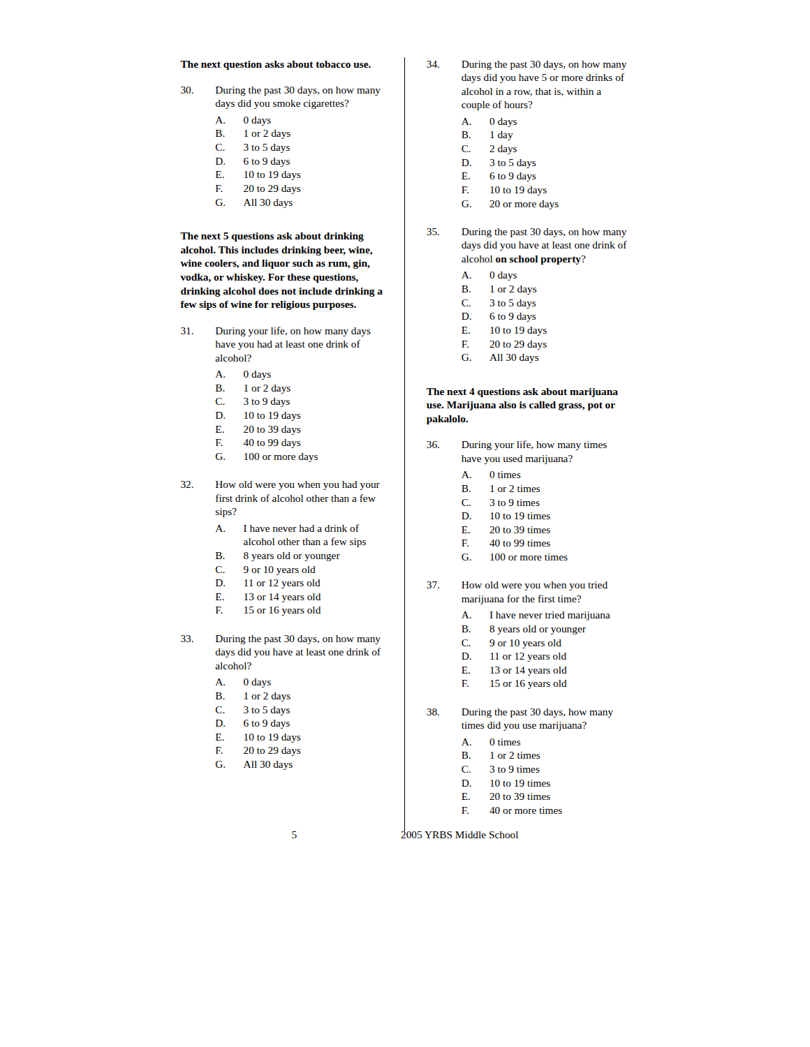The next question asks about tobacco use.
30.
During the past 30 days, on how many days did you smoke cigarettes?
A. 0 days
B. 1 or 2 days
C. 3 to 5 days
D. 6 to 9 days
E. 10 to 19 days
F. 20 to 29 days
G. All 30 days
The next 5 questions ask about drinking alcohol. This includes drinking beer, wine, wine coolers, and liquor such as rum, gin, vodka, or whiskey. For these questions, drinking alcohol does not include drinking a few sips of wine for religious purposes.
31.
During your life, on how many days have you had at least one drink of alcohol?
A. 0 days
B. 1 or 2 days
C. 3 to 9 days
D. 10 to 19 days
E. 20 to 39 days
F. 40 to 99 days
G. 100 or more days
32.
How old were you when you had your first drink of alcohol other than a few sips?
A. I have never had a drink of alcohol other than a few sips
B. 8 years old or younger
C. 9 or 10 years old
D. 11 or 12 years old
E. 13 or 14 years old
F. 15 or 16 years old
33.
During the past 30 days, on how many days did you have at least one drink of alcohol?
A. 0 days
B. 1 or 2 days
C. 3 to 5 days
D. 6 to 9 days
E. 10 to 19 days
F. 20 to 29 days
G. All 30 days
34.
During the past 30 days, on how many days did you have 5 or more drinks of alcohol in a row, that is, within a couple of hours?
A. 0 days
B. 1 day
C. 2 days
D. 3 to 5 days
E. 6 to 9 days
F. 10 to 19 days
G. 20 or more days
35.
During the past 30 days, on how many days did you have at least one drink of alcohol on school property?
A. 0 days
B. 1 or 2 days
C. 3 to 5 days
D. 6 to 9 days
E. 10 to 19 days
F. 20 to 29 days
G. All 30 days
The next 4 questions ask about marijuana use. Marijuana also is called grass, pot or pakalolo.
36.
During your life, how many times have you used marijuana?
A. 0 times
B. 1 or 2 times
C. 3 to 9 times
D. 10 to 19 times
E. 20 to 39 times
F. 40 to 99 times
G. 100 or more times
37.
How old were you when you tried marijuana for the first time?
A. I have never tried marijuana
B. 8 years old or younger
C. 9 or 10 years old
D. 11 or 12 years old
E. 13 or 14 years old
F. 15 or 16 years old
38.
During the past 30 days, how many times did you use marijuana?
A. 0 times
B. 1 or 2 times
C. 3 to 9 times
D. 10 to 19 times
E. 20 to 39 times
F. 40 or more times
5 2005 YRBS Middle School